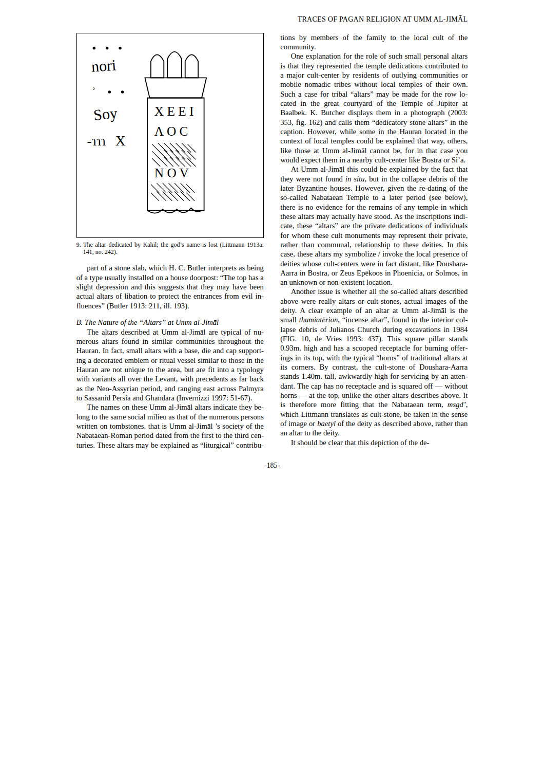TRACES OF PAGAN RELIGION AT UMM AL-JIMĀL
nori ʾ Soy -ɿɿɿ X X E E I Λ O C N O V
9. The altar dedicated by Kahīl; the god’s name is lost (Littmann 1913a: 141, no. 242).
part of a stone slab, which H. C. Butler interprets as being of a type usually installed on a house doorpost: “The top has a slight depression and this suggests that they may have been actual altars of libation to protect the entrances from evil influences” (Butler 1913: 211, ill. 193).
B. The Nature of the “Altars” at Umm al-Jimāl
The altars described at Umm al-Jimāl are typical of numerous altars found in similar communities throughout the Hauran. In fact, small altars with a base, die and cap supporting a decorated emblem or ritual vessel similar to those in the Hauran are not unique to the area, but are fit into a typology with variants all over the Levant, with precedents as far back as the Neo-Assyrian period, and ranging east across Palmyra to Sassanid Persia and Ghandara (Invernizzi 1997: 51-67).
The names on these Umm al-Jimāl altars indicate they belong to the same social milieu as that of the numerous persons written on tombstones, that is Umm al-Jimāl ’s society of the Nabataean-Roman period dated from the first to the third centuries. These altars may be explained as “liturgical” contributions by members of the family to the local cult of the community.
One explanation for the role of such small personal altars is that they represented the temple dedications contributed to a major cult-center by residents of outlying communities or mobile nomadic tribes without local temples of their own. Such a case for tribal “altars” may be made for the row located in the great courtyard of the Temple of Jupiter at Baalbek. K. Butcher displays them in a photograph (2003: 353, fig. 162) and calls them “dedicatory stone altars” in the caption. However, while some in the Hauran located in the context of local temples could be explained that way, others, like those at Umm al-Jimāl cannot be, for in that case you would expect them in a nearby cult-center like Bostra or Si’a.
At Umm al-Jimāl this could be explained by the fact that they were not found in situ, but in the collapse debris of the later Byzantine houses. However, given the re-dating of the so-called Nabataean Temple to a later period (see below), there is no evidence for the remains of any temple in which these altars may actually have stood. As the inscriptions indicate, these “altars” are the private dedications of individuals for whom these cult monuments may represent their private, rather than communal, relationship to these deities. In this case, these altars my symbolize / invoke the local presence of deities whose cult-centers were in fact distant, like Doushara-Aarra in Bostra, or Zeus Epēkoos in Phoenicia, or Solmos, in an unknown or non-existent location.
Another issue is whether all the so-called altars described above were really altars or cult-stones, actual images of the deity. A clear example of an altar at Umm al-Jimāl is the small thumiatērion, “incense altar”, found in the interior collapse debris of Julianos Church during excavations in 1984 (FIG. 10, de Vries 1993: 437). This square pillar stands 0.93m. high and has a scooped receptacle for burning offerings in its top, with the typical “horns” of traditional altars at its corners. By contrast, the cult-stone of Doushara-Aarra stands 1.40m. tall, awkwardly high for servicing by an attendant. The cap has no receptacle and is squared off — without horns — at the top, unlike the other altars describes above. It is therefore more fitting that the Nabataean term, msgd’, which Littmann translates as cult-stone, be taken in the sense of image or baetyl of the deity as described above, rather than an altar to the deity.
It should be clear that this depiction of the de-
-185-